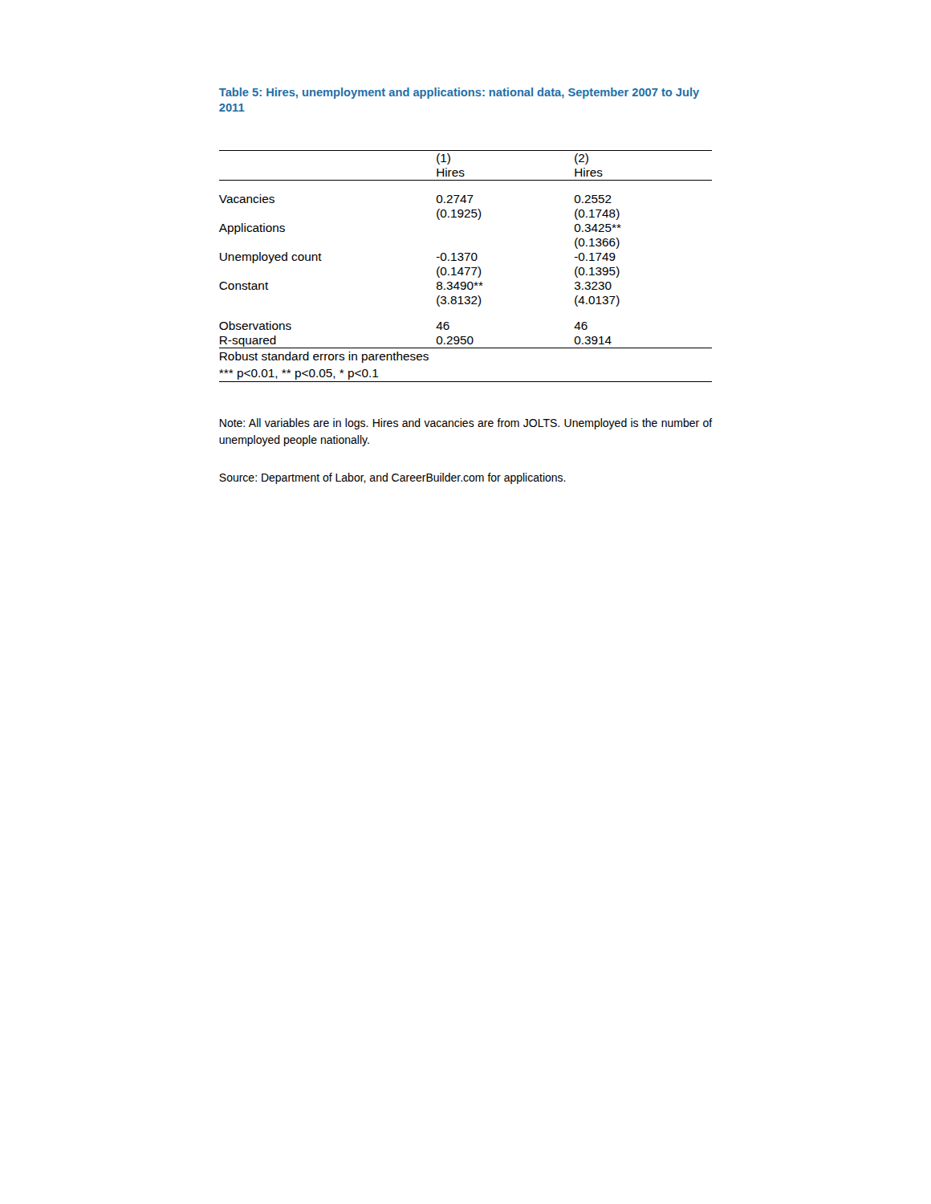Table 5: Hires, unemployment and applications: national data, September 2007 to July 2011
| | (1) | (2) |
| | Hires | Hires |
| Vacancies | 0.2747 | 0.2552 |
| | (0.1925) | (0.1748) |
| Applications | | 0.3425** |
| | | (0.1366) |
| Unemployed count | -0.1370 | -0.1749 |
| | (0.1477) | (0.1395) |
| Constant | 8.3490** | 3.3230 |
| | (3.8132) | (4.0137) |
| Observations | 46 | 46 |
| R-squared | 0.2950 | 0.3914 |
| Robust standard errors in parentheses *** p<0.01, ** p<0.05, * p<0.1 |
Note: All variables are in logs. Hires and vacancies are from JOLTS. Unemployed is the number of unemployed people nationally.
Source: Department of Labor, and CareerBuilder.com for applications.